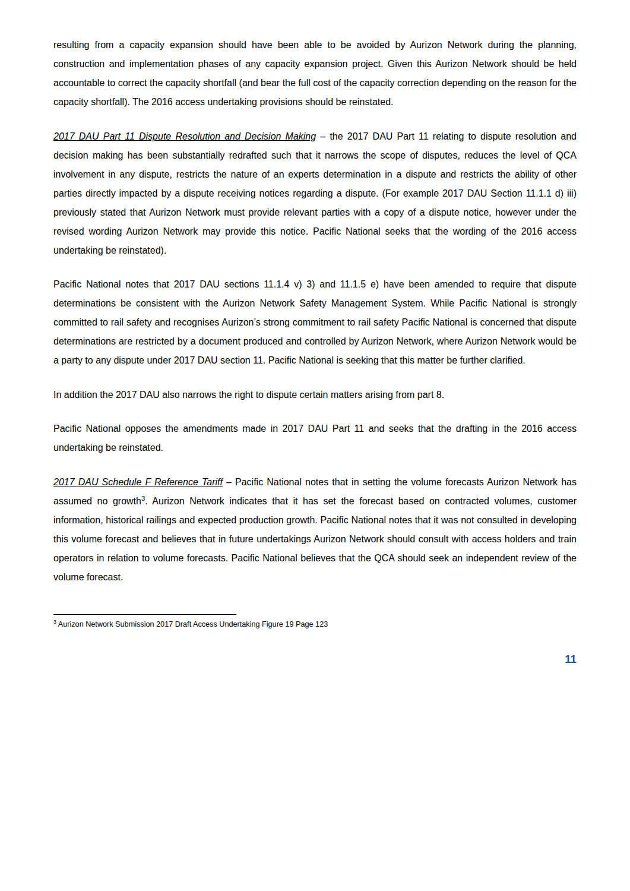resulting from a capacity expansion should have been able to be avoided by Aurizon Network during the planning, construction and implementation phases of any capacity expansion project. Given this Aurizon Network should be held accountable to correct the capacity shortfall (and bear the full cost of the capacity correction depending on the reason for the capacity shortfall). The 2016 access undertaking provisions should be reinstated.
2017 DAU Part 11 Dispute Resolution and Decision Making – the 2017 DAU Part 11 relating to dispute resolution and decision making has been substantially redrafted such that it narrows the scope of disputes, reduces the level of QCA involvement in any dispute, restricts the nature of an experts determination in a dispute and restricts the ability of other parties directly impacted by a dispute receiving notices regarding a dispute. (For example 2017 DAU Section 11.1.1 d) iii) previously stated that Aurizon Network must provide relevant parties with a copy of a dispute notice, however under the revised wording Aurizon Network may provide this notice. Pacific National seeks that the wording of the 2016 access undertaking be reinstated).
Pacific National notes that 2017 DAU sections 11.1.4 v) 3) and 11.1.5 e) have been amended to require that dispute determinations be consistent with the Aurizon Network Safety Management System. While Pacific National is strongly committed to rail safety and recognises Aurizon’s strong commitment to rail safety Pacific National is concerned that dispute determinations are restricted by a document produced and controlled by Aurizon Network, where Aurizon Network would be a party to any dispute under 2017 DAU section 11. Pacific National is seeking that this matter be further clarified.
In addition the 2017 DAU also narrows the right to dispute certain matters arising from part 8.
Pacific National opposes the amendments made in 2017 DAU Part 11 and seeks that the drafting in the 2016 access undertaking be reinstated.
2017 DAU Schedule F Reference Tariff – Pacific National notes that in setting the volume forecasts Aurizon Network has assumed no growth3. Aurizon Network indicates that it has set the forecast based on contracted volumes, customer information, historical railings and expected production growth. Pacific National notes that it was not consulted in developing this volume forecast and believes that in future undertakings Aurizon Network should consult with access holders and train operators in relation to volume forecasts. Pacific National believes that the QCA should seek an independent review of the volume forecast.
3 Aurizon Network Submission 2017 Draft Access Undertaking Figure 19 Page 123
11